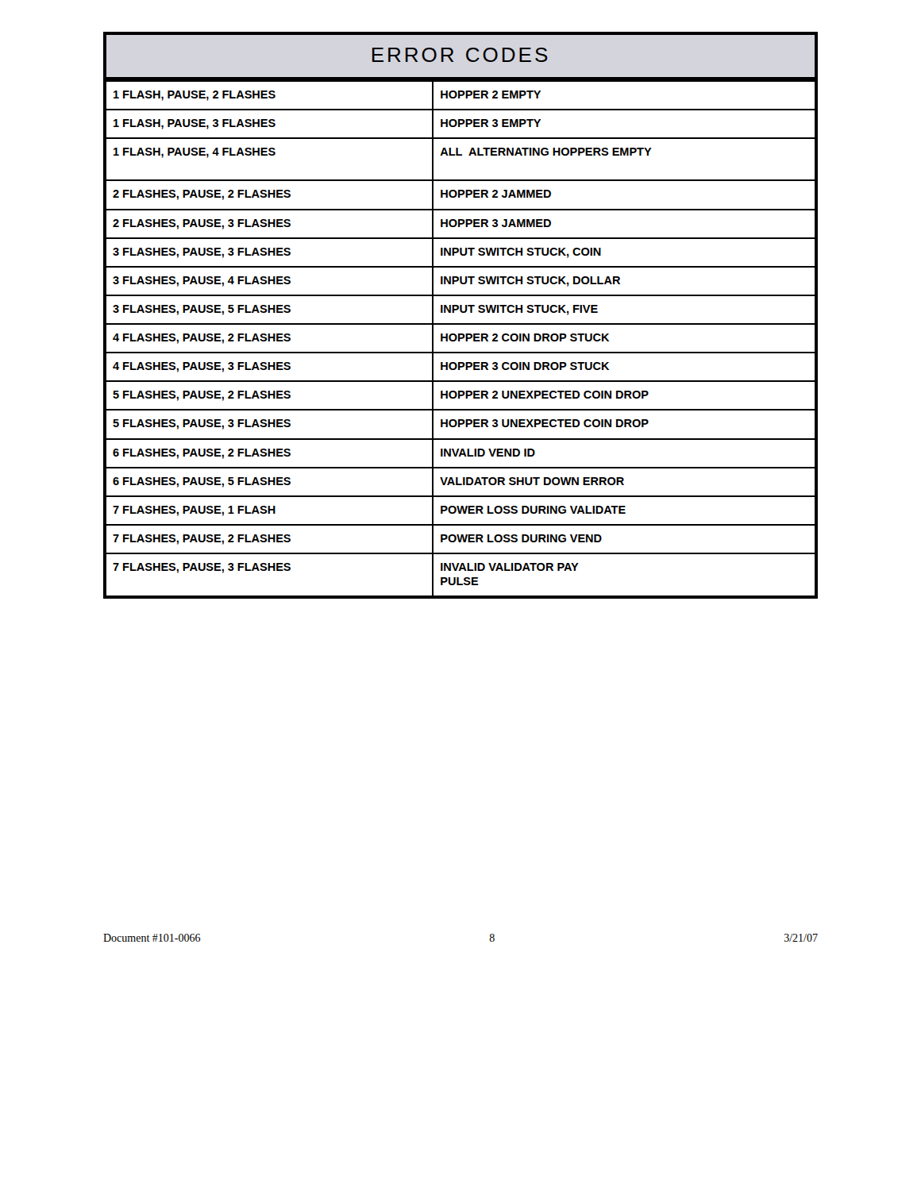ERROR CODES
| 1 FLASH, PAUSE, 2 FLASHES | HOPPER 2 EMPTY |
| 1 FLASH, PAUSE, 3 FLASHES | HOPPER 3 EMPTY |
| 1 FLASH, PAUSE, 4 FLASHES | ALL ALTERNATING HOPPERS EMPTY |
| 2 FLASHES, PAUSE, 2 FLASHES | HOPPER 2 JAMMED |
| 2 FLASHES, PAUSE, 3 FLASHES | HOPPER 3 JAMMED |
| 3 FLASHES, PAUSE, 3 FLASHES | INPUT SWITCH STUCK, COIN |
| 3 FLASHES, PAUSE, 4 FLASHES | INPUT SWITCH STUCK, DOLLAR |
| 3 FLASHES, PAUSE, 5 FLASHES | INPUT SWITCH STUCK, FIVE |
| 4 FLASHES, PAUSE, 2 FLASHES | HOPPER 2 COIN DROP STUCK |
| 4 FLASHES, PAUSE, 3 FLASHES | HOPPER 3 COIN DROP STUCK |
| 5 FLASHES, PAUSE, 2 FLASHES | HOPPER 2 UNEXPECTED COIN DROP |
| 5 FLASHES, PAUSE, 3 FLASHES | HOPPER 3 UNEXPECTED COIN DROP |
| 6 FLASHES, PAUSE, 2 FLASHES | INVALID VEND ID |
| 6 FLASHES, PAUSE, 5 FLASHES | VALIDATOR SHUT DOWN ERROR |
| 7 FLASHES, PAUSE, 1 FLASH | POWER LOSS DURING VALIDATE |
| 7 FLASHES, PAUSE, 2 FLASHES | POWER LOSS DURING VEND |
| 7 FLASHES, PAUSE, 3 FLASHES | INVALID VALIDATOR PAY PULSE |
Document #101-0066 8 3/21/07